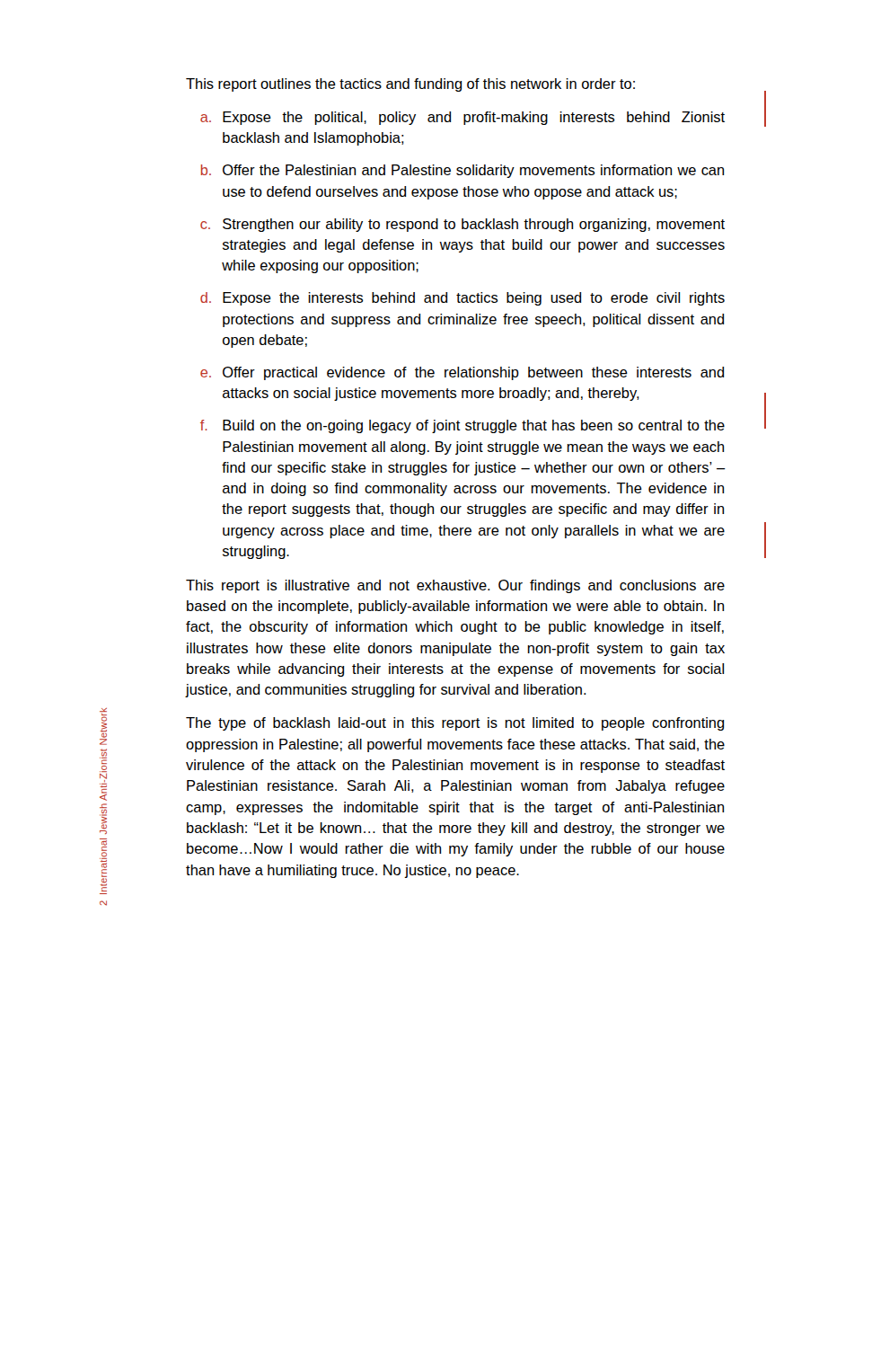2 International Jewish Anti-Zionist Network
This report outlines the tactics and funding of this network in order to:
a. Expose the political, policy and profit-making interests behind Zionist backlash and Islamophobia;
b. Offer the Palestinian and Palestine solidarity movements information we can use to defend ourselves and expose those who oppose and attack us;
c. Strengthen our ability to respond to backlash through organizing, movement strategies and legal defense in ways that build our power and successes while exposing our opposition;
d. Expose the interests behind and tactics being used to erode civil rights protections and suppress and criminalize free speech, political dissent and open debate;
e. Offer practical evidence of the relationship between these interests and attacks on social justice movements more broadly; and, thereby,
f. Build on the on-going legacy of joint struggle that has been so central to the Palestinian movement all along. By joint struggle we mean the ways we each find our specific stake in struggles for justice – whether our own or others’ – and in doing so find commonality across our movements. The evidence in the report suggests that, though our struggles are specific and may differ in urgency across place and time, there are not only parallels in what we are struggling.
This report is illustrative and not exhaustive. Our findings and conclusions are based on the incomplete, publicly-available information we were able to obtain. In fact, the obscurity of information which ought to be public knowledge in itself, illustrates how these elite donors manipulate the non-profit system to gain tax breaks while advancing their interests at the expense of movements for social justice, and communities struggling for survival and liberation.
The type of backlash laid-out in this report is not limited to people confronting oppression in Palestine; all powerful movements face these attacks. That said, the virulence of the attack on the Palestinian movement is in response to steadfast Palestinian resistance. Sarah Ali, a Palestinian woman from Jabalya refugee camp, expresses the indomitable spirit that is the target of anti-Palestinian backlash: “Let it be known… that the more they kill and destroy, the stronger we become…Now I would rather die with my family under the rubble of our house than have a humiliating truce. No justice, no peace.